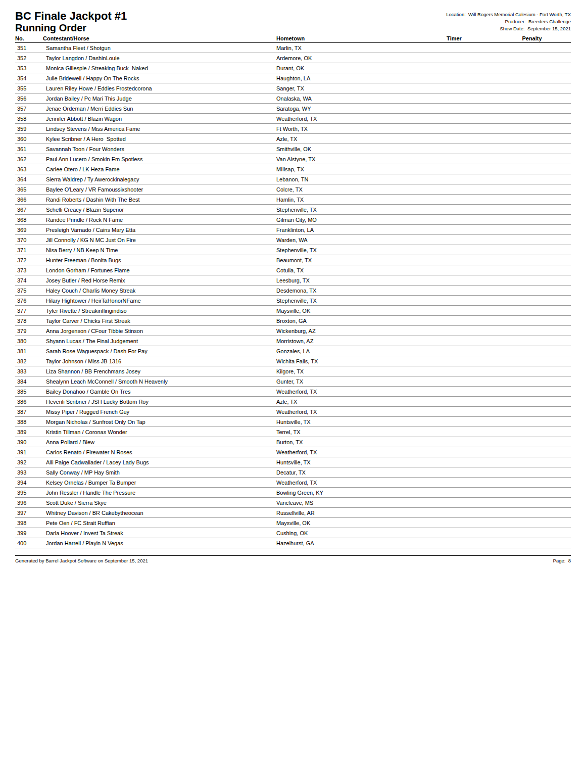BC Finale Jackpot #1
Running Order
Location: Will Rogers Memorial Colesium - Fort Worth, TX
Producer: Breeders Challenge
Show Date: September 15, 2021
| No. | Contestant/Horse | Hometown | Timer | Penalty |
| --- | --- | --- | --- | --- |
| 351 | Samantha Fleet / Shotgun | Marlin, TX | | |
| 352 | Taylor Langdon / DashinLouie | Ardemore, OK | | |
| 353 | Monica Gillespie / Streaking Buck Naked | Durant, OK | | |
| 354 | Julie Bridewell / Happy On The Rocks | Haughton, LA | | |
| 355 | Lauren Riley Howe / Eddies Frostedcorona | Sanger, TX | | |
| 356 | Jordan Bailey / Pc Mari This Judge | Onalaska, WA | | |
| 357 | Jenae Ordeman / Merri Eddies Sun | Saratoga, WY | | |
| 358 | Jennifer Abbott / Blazin Wagon | Weatherford, TX | | |
| 359 | Lindsey Stevens / Miss America Fame | Ft Worth, TX | | |
| 360 | Kylee Scribner / A Hero Spotted | Azle, TX | | |
| 361 | Savannah Toon / Four Wonders | Smithville, OK | | |
| 362 | Paul Ann Lucero / Smokin Em Spotless | Van Alstyne, TX | | |
| 363 | Carlee Otero / LK Heza Fame | MIllsap, TX | | |
| 364 | Sierra Waldrep / Ty Awerockinalegacy | Lebanon, TN | | |
| 365 | Baylee O'Leary / VR Famoussixshooter | Colcre, TX | | |
| 366 | Randi Roberts / Dashin With The Best | Hamlin, TX | | |
| 367 | Schelli Creacy / Blazin Superior | Stephenville, TX | | |
| 368 | Randee Prindle / Rock N Fame | Gilman City, MO | | |
| 369 | Presleigh Varnado / Cains Mary Etta | Franklinton, LA | | |
| 370 | Jill Connolly / KG N MC Just On Fire | Warden, WA | | |
| 371 | Nisa Berry / NB Keep N Time | Stephenville, TX | | |
| 372 | Hunter Freeman / Bonita Bugs | Beaumont, TX | | |
| 373 | London Gorham / Fortunes Flame | Cotulla, TX | | |
| 374 | Josey Butler / Red Horse Remix | Leesburg, TX | | |
| 375 | Haley Couch / Charlis Money Streak | Desdemona, TX | | |
| 376 | Hilary Hightower / HeirTaHonorNFame | Stephenville, TX | | |
| 377 | Tyler Rivette / Streakinflingindiso | Maysville, OK | | |
| 378 | Taylor Carver / Chicks First Streak | Broxton, GA | | |
| 379 | Anna Jorgenson / CFour Tibbie Stinson | Wickenburg, AZ | | |
| 380 | Shyann Lucas / The Final Judgement | Morristown, AZ | | |
| 381 | Sarah Rose Waguespack / Dash For Pay | Gonzales, LA | | |
| 382 | Taylor Johnson / Miss JB 1316 | Wichita Falls, TX | | |
| 383 | Liza Shannon / BB Frenchmans Josey | Kilgore, TX | | |
| 384 | Shealynn Leach McConnell / Smooth N Heavenly | Gunter, TX | | |
| 385 | Bailey Donahoo / Gamble On Tres | Weatherford, TX | | |
| 386 | Hevenli Scribner / JSH Lucky Bottom Roy | Azle, TX | | |
| 387 | Missy Piper / Rugged French Guy | Weatherford, TX | | |
| 388 | Morgan Nicholas / Sunfrost Only On Tap | Huntsville, TX | | |
| 389 | Kristin Tillman / Coronas Wonder | Terrel, TX | | |
| 390 | Anna Pollard / Blew | Burton, TX | | |
| 391 | Carlos Renato / Firewater N Roses | Weatherford, TX | | |
| 392 | Alli Paige Cadwallader / Lacey Lady Bugs | Huntsville, TX | | |
| 393 | Sally Conway / MP Hay Smith | Decatur, TX | | |
| 394 | Kelsey Ornelas / Bumper Ta Bumper | Weatherford, TX | | |
| 395 | John Ressler / Handle The Pressure | Bowling Green, KY | | |
| 396 | Scott Duke / Sierra Skye | Vancleave, MS | | |
| 397 | Whitney Davison / BR Cakebytheocean | Russellville, AR | | |
| 398 | Pete Oen / FC Strait Ruffian | Maysville, OK | | |
| 399 | Darla Hoover / Invest Ta Streak | Cushing, OK | | |
| 400 | Jordan Harrell / Playin N Vegas | Hazelhurst, GA | | |
Generated by Barrel Jackpot Software on September 15, 2021
Page: 8